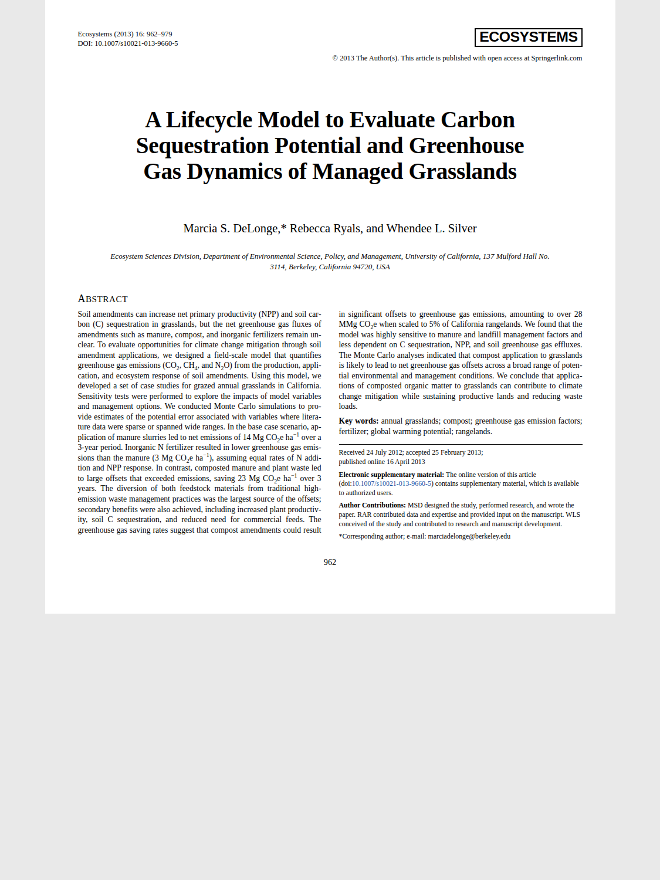Ecosystems (2013) 16: 962–979
DOI: 10.1007/s10021-013-9660-5
ECOSYSTEMS
© 2013 The Author(s). This article is published with open access at Springerlink.com
A Lifecycle Model to Evaluate Carbon Sequestration Potential and Greenhouse Gas Dynamics of Managed Grasslands
Marcia S. DeLonge,* Rebecca Ryals, and Whendee L. Silver
Ecosystem Sciences Division, Department of Environmental Science, Policy, and Management, University of California, 137 Mulford Hall No. 3114, Berkeley, California 94720, USA
ABSTRACT
Soil amendments can increase net primary productivity (NPP) and soil carbon (C) sequestration in grasslands, but the net greenhouse gas fluxes of amendments such as manure, compost, and inorganic fertilizers remain unclear. To evaluate opportunities for climate change mitigation through soil amendment applications, we designed a field-scale model that quantifies greenhouse gas emissions (CO2, CH4, and N2O) from the production, application, and ecosystem response of soil amendments. Using this model, we developed a set of case studies for grazed annual grasslands in California. Sensitivity tests were performed to explore the impacts of model variables and management options. We conducted Monte Carlo simulations to provide estimates of the potential error associated with variables where literature data were sparse or spanned wide ranges. In the base case scenario, application of manure slurries led to net emissions of 14 Mg CO2e ha−1 over a 3-year period. Inorganic N fertilizer resulted in lower greenhouse gas emissions than the manure (3 Mg CO2e ha−1), assuming equal rates of N addition and NPP response. In contrast, composted manure and plant waste led to large offsets that exceeded emissions, saving 23 Mg CO2e ha−1 over 3 years. The diversion of both feedstock materials from traditional high-emission waste management practices was the largest source of the offsets; secondary benefits were also achieved, including increased plant productivity, soil C sequestration, and reduced need for commercial feeds. The greenhouse gas saving rates suggest that compost amendments could result in significant offsets to greenhouse gas emissions, amounting to over 28 MMg CO2e when scaled to 5% of California rangelands. We found that the model was highly sensitive to manure and landfill management factors and less dependent on C sequestration, NPP, and soil greenhouse gas effluxes. The Monte Carlo analyses indicated that compost application to grasslands is likely to lead to net greenhouse gas offsets across a broad range of potential environmental and management conditions. We conclude that applications of composted organic matter to grasslands can contribute to climate change mitigation while sustaining productive lands and reducing waste loads.
Key words: annual grasslands; compost; greenhouse gas emission factors; fertilizer; global warming potential; rangelands.
Received 24 July 2012; accepted 25 February 2013;
published online 16 April 2013
Electronic supplementary material: The online version of this article (doi:10.1007/s10021-013-9660-5) contains supplementary material, which is available to authorized users.
Author Contributions: MSD designed the study, performed research, and wrote the paper. RAR contributed data and expertise and provided input on the manuscript. WLS conceived of the study and contributed to research and manuscript development.
*Corresponding author; e-mail: marciadelonge@berkeley.edu
962